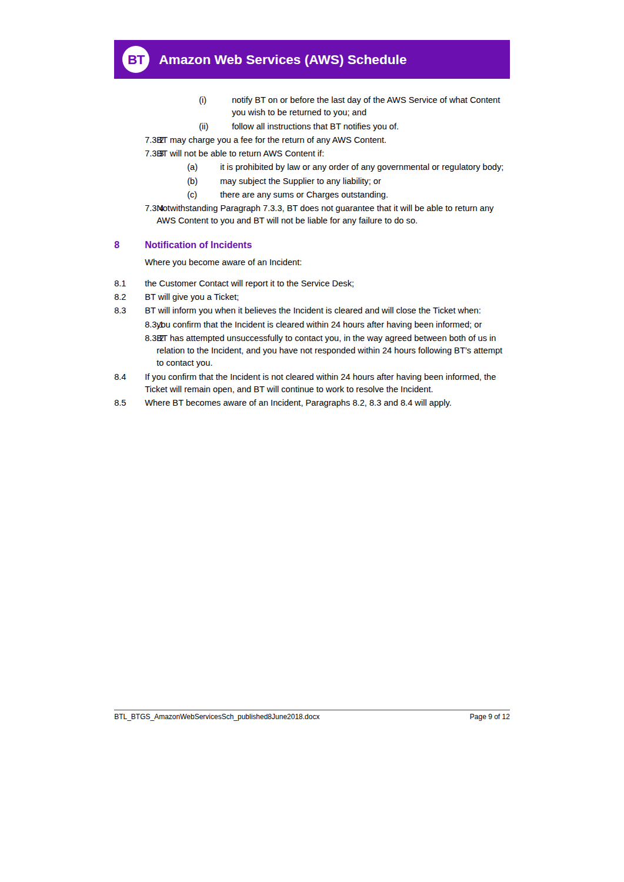BT
Amazon Web Services (AWS) Schedule
(i)
notify BT on or before the last day of the AWS Service of what Content you wish to be returned to you; and
(ii)
follow all instructions that BT notifies you of.
7.3.2
BT may charge you a fee for the return of any AWS Content.
7.3.3
BT will not be able to return AWS Content if:
(a)
it is prohibited by law or any order of any governmental or regulatory body;
(b)
may subject the Supplier to any liability; or
(c)
there are any sums or Charges outstanding.
7.3.4
Notwithstanding Paragraph 7.3.3, BT does not guarantee that it will be able to return any AWS Content to you and BT will not be liable for any failure to do so.
8 Notification of Incidents
Where you become aware of an Incident:
8.1
the Customer Contact will report it to the Service Desk;
8.2
BT will give you a Ticket;
8.3
BT will inform you when it believes the Incident is cleared and will close the Ticket when:
8.3.1
you confirm that the Incident is cleared within 24 hours after having been informed; or
8.3.2
BT has attempted unsuccessfully to contact you, in the way agreed between both of us in relation to the Incident, and you have not responded within 24 hours following BT’s attempt to contact you.
8.4
If you confirm that the Incident is not cleared within 24 hours after having been informed, the Ticket will remain open, and BT will continue to work to resolve the Incident.
8.5
Where BT becomes aware of an Incident, Paragraphs 8.2, 8.3 and 8.4 will apply.
BTL_BTGS_AmazonWebServicesSch_published8June2018.docx Page 9 of 12